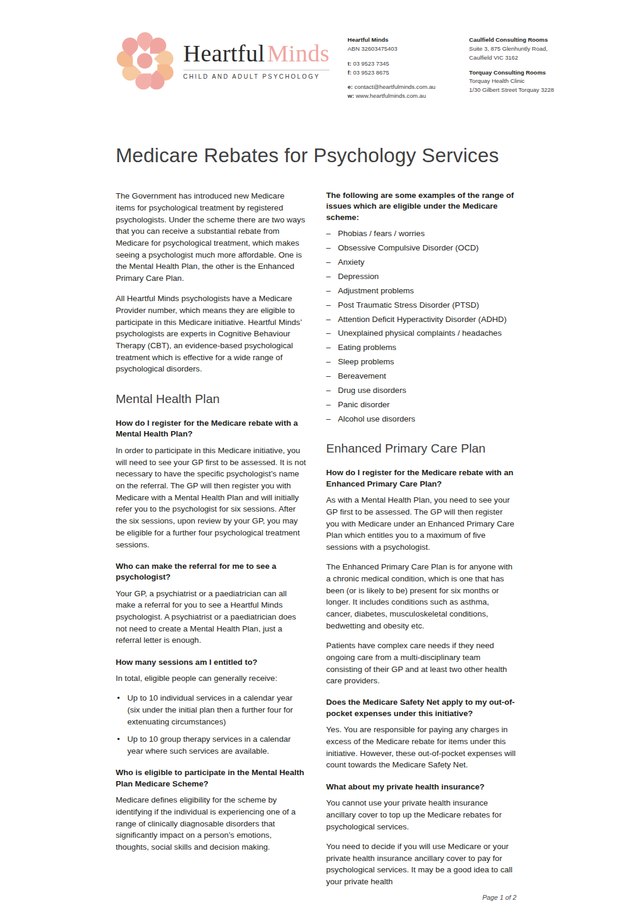Heartful Minds
Child and Adult Psychology
Heartful Minds
ABN 32603475403
t: 03 9523 7345
f: 03 9523 8675
e: contact@heartfulminds.com.au
w: www.heartfulminds.com.au
Caulfield Consulting Rooms
Suite 3, 875 Glenhuntly Road,
Caulfield VIC 3162
Torquay Consulting Rooms
Torquay Health Clinic
1/30 Gilbert Street Torquay 3228
Medicare Rebates for Psychology Services
The Government has introduced new Medicare items for psychological treatment by registered psychologists. Under the scheme there are two ways that you can receive a substantial rebate from Medicare for psychological treatment, which makes seeing a psychologist much more affordable. One is the Mental Health Plan, the other is the Enhanced Primary Care Plan.
All Heartful Minds psychologists have a Medicare Provider number, which means they are eligible to participate in this Medicare initiative. Heartful Minds’ psychologists are experts in Cognitive Behaviour Therapy (CBT), an evidence-based psychological treatment which is effective for a wide range of psychological disorders.
Mental Health Plan
How do I register for the Medicare rebate with a Mental Health Plan?
In order to participate in this Medicare initiative, you will need to see your GP first to be assessed. It is not necessary to have the specific psychologist’s name on the referral. The GP will then register you with Medicare with a Mental Health Plan and will initially refer you to the psychologist for six sessions. After the six sessions, upon review by your GP, you may be eligible for a further four psychological treatment sessions.
Who can make the referral for me to see a psychologist?
Your GP, a psychiatrist or a paediatrician can all make a referral for you to see a Heartful Minds psychologist. A psychiatrist or a paediatrician does not need to create a Mental Health Plan, just a referral letter is enough.
How many sessions am I entitled to?
In total, eligible people can generally receive:
Up to 10 individual services in a calendar year (six under the initial plan then a further four for extenuating circumstances)
Up to 10 group therapy services in a calendar year where such services are available.
Who is eligible to participate in the Mental Health Plan Medicare Scheme?
Medicare defines eligibility for the scheme by identifying if the individual is experiencing one of a range of clinically diagnosable disorders that significantly impact on a person’s emotions, thoughts, social skills and decision making.
The following are some examples of the range of issues which are eligible under the Medicare scheme:
Phobias / fears / worries
Obsessive Compulsive Disorder (OCD)
Anxiety
Depression
Adjustment problems
Post Traumatic Stress Disorder (PTSD)
Attention Deficit Hyperactivity Disorder (ADHD)
Unexplained physical complaints / headaches
Eating problems
Sleep problems
Bereavement
Drug use disorders
Panic disorder
Alcohol use disorders
Enhanced Primary Care Plan
How do I register for the Medicare rebate with an Enhanced Primary Care Plan?
As with a Mental Health Plan, you need to see your GP first to be assessed. The GP will then register you with Medicare under an Enhanced Primary Care Plan which entitles you to a maximum of five sessions with a psychologist.
The Enhanced Primary Care Plan is for anyone with a chronic medical condition, which is one that has been (or is likely to be) present for six months or longer. It includes conditions such as asthma, cancer, diabetes, musculoskeletal conditions, bedwetting and obesity etc.
Patients have complex care needs if they need ongoing care from a multi-disciplinary team consisting of their GP and at least two other health care providers.
Does the Medicare Safety Net apply to my out-of-pocket expenses under this initiative?
Yes. You are responsible for paying any charges in excess of the Medicare rebate for items under this initiative. However, these out-of-pocket expenses will count towards the Medicare Safety Net.
What about my private health insurance?
You cannot use your private health insurance ancillary cover to top up the Medicare rebates for psychological services.
You need to decide if you will use Medicare or your private health insurance ancillary cover to pay for psychological services. It may be a good idea to call your private health
Page 1 of 2